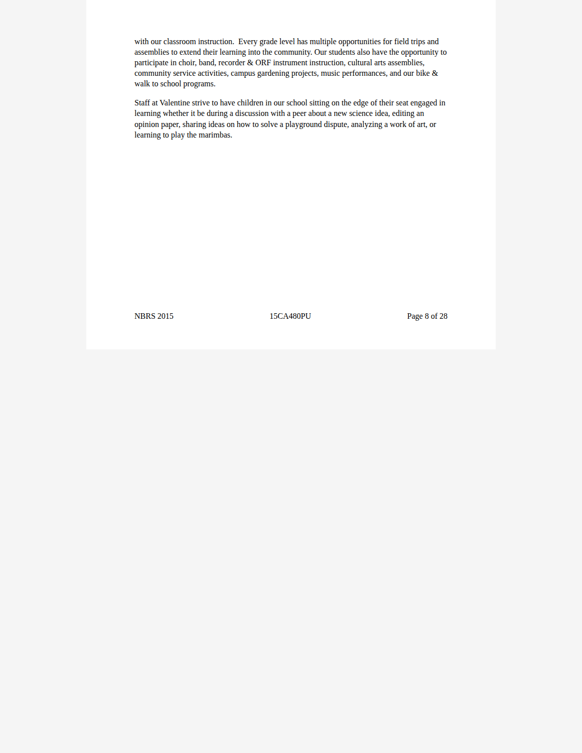with our classroom instruction. Every grade level has multiple opportunities for field trips and assemblies to extend their learning into the community. Our students also have the opportunity to participate in choir, band, recorder & ORF instrument instruction, cultural arts assemblies, community service activities, campus gardening projects, music performances, and our bike & walk to school programs.
Staff at Valentine strive to have children in our school sitting on the edge of their seat engaged in learning whether it be during a discussion with a peer about a new science idea, editing an opinion paper, sharing ideas on how to solve a playground dispute, analyzing a work of art, or learning to play the marimbas.
NBRS 2015 15CA480PU Page 8 of 28